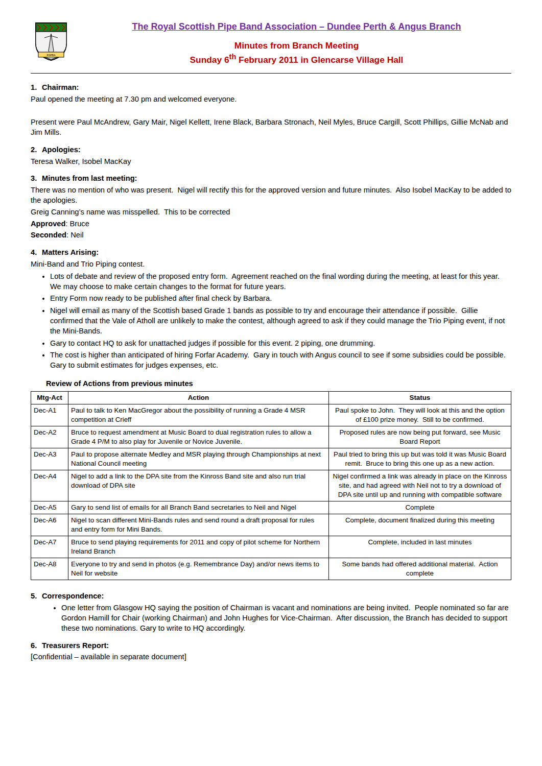RSPBA
The Royal Scottish Pipe Band Association – Dundee Perth & Angus Branch
Minutes from Branch Meeting Sunday 6th February 2011 in Glencarse Village Hall
1. Chairman:
Paul opened the meeting at 7.30 pm and welcomed everyone.
Present were Paul McAndrew, Gary Mair, Nigel Kellett, Irene Black, Barbara Stronach, Neil Myles, Bruce Cargill, Scott Phillips, Gillie McNab and Jim Mills.
2. Apologies:
Teresa Walker, Isobel MacKay
3. Minutes from last meeting:
There was no mention of who was present. Nigel will rectify this for the approved version and future minutes. Also Isobel MacKay to be added to the apologies.
Greig Canning’s name was misspelled. This to be corrected
Approved: Bruce
Seconded: Neil
4. Matters Arising:
Mini-Band and Trio Piping contest.
Lots of debate and review of the proposed entry form. Agreement reached on the final wording during the meeting, at least for this year. We may choose to make certain changes to the format for future years.
Entry Form now ready to be published after final check by Barbara.
Nigel will email as many of the Scottish based Grade 1 bands as possible to try and encourage their attendance if possible. Gillie confirmed that the Vale of Atholl are unlikely to make the contest, although agreed to ask if they could manage the Trio Piping event, if not the Mini-Bands.
Gary to contact HQ to ask for unattached judges if possible for this event. 2 piping, one drumming.
The cost is higher than anticipated of hiring Forfar Academy. Gary in touch with Angus council to see if some subsidies could be possible. Gary to submit estimates for judges expenses, etc.
Review of Actions from previous minutes
| Mtg-Act | Action | Status |
| --- | --- | --- |
| Dec-A1 | Paul to talk to Ken MacGregor about the possibility of running a Grade 4 MSR competition at Crieff | Paul spoke to John. They will look at this and the option of £100 prize money. Still to be confirmed. |
| Dec-A2 | Bruce to request amendment at Music Board to dual registration rules to allow a Grade 4 P/M to also play for Juvenile or Novice Juvenile. | Proposed rules are now being put forward, see Music Board Report |
| Dec-A3 | Paul to propose alternate Medley and MSR playing through Championships at next National Council meeting | Paul tried to bring this up but was told it was Music Board remit. Bruce to bring this one up as a new action. |
| Dec-A4 | Nigel to add a link to the DPA site from the Kinross Band site and also run trial download of DPA site | Nigel confirmed a link was already in place on the Kinross site, and had agreed with Neil not to try a download of DPA site until up and running with compatible software |
| Dec-A5 | Gary to send list of emails for all Branch Band secretaries to Neil and Nigel | Complete |
| Dec-A6 | Nigel to scan different Mini-Bands rules and send round a draft proposal for rules and entry form for Mini Bands. | Complete, document finalized during this meeting |
| Dec-A7 | Bruce to send playing requirements for 2011 and copy of pilot scheme for Northern Ireland Branch | Complete, included in last minutes |
| Dec-A8 | Everyone to try and send in photos (e.g. Remembrance Day) and/or news items to Neil for website | Some bands had offered additional material. Action complete |
5. Correspondence:
One letter from Glasgow HQ saying the position of Chairman is vacant and nominations are being invited. People nominated so far are Gordon Hamill for Chair (working Chairman) and John Hughes for Vice-Chairman. After discussion, the Branch has decided to support these two nominations. Gary to write to HQ accordingly.
6. Treasurers Report:
[Confidential – available in separate document]